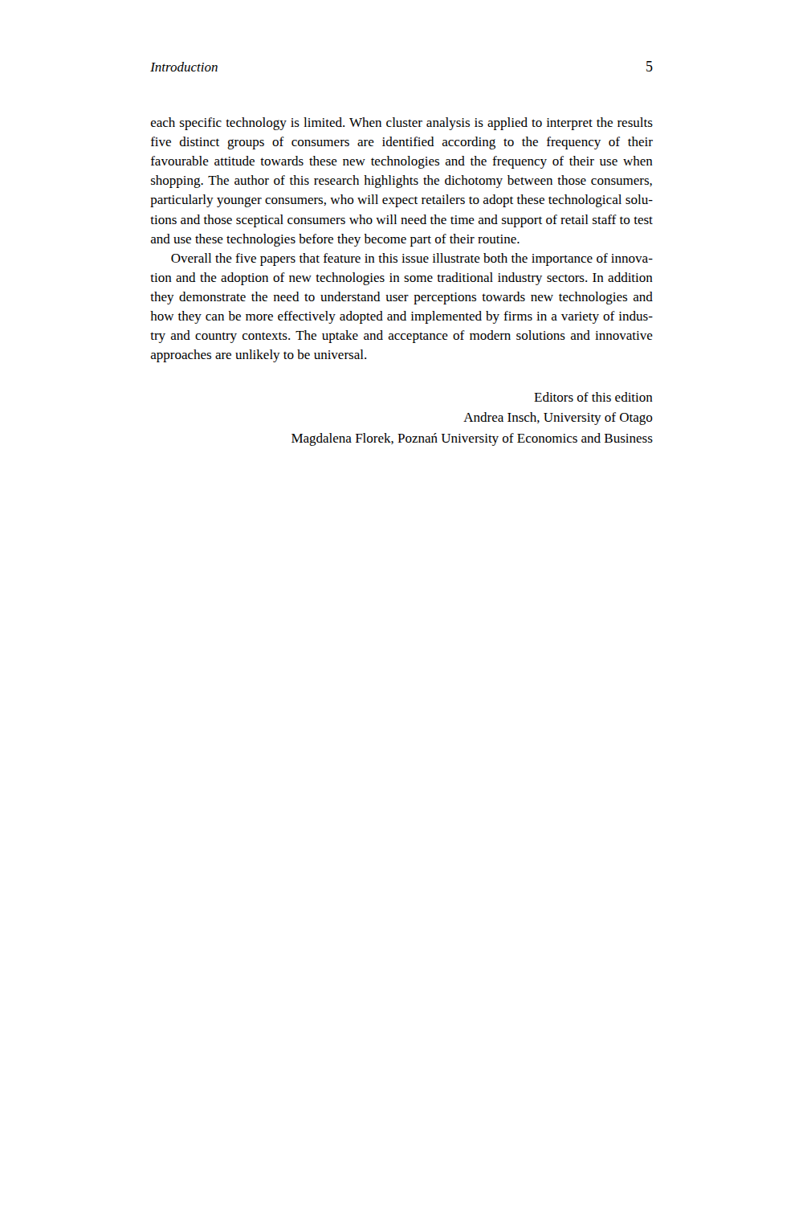Introduction 5
each specific technology is limited. When cluster analysis is applied to interpret the results five distinct groups of consumers are identified according to the frequency of their favourable attitude towards these new technologies and the frequency of their use when shopping. The author of this research highlights the dichotomy between those consumers, particularly younger consumers, who will expect retailers to adopt these technological solutions and those sceptical consumers who will need the time and support of retail staff to test and use these technologies before they become part of their routine.
Overall the five papers that feature in this issue illustrate both the importance of innovation and the adoption of new technologies in some traditional industry sectors. In addition they demonstrate the need to understand user perceptions towards new technologies and how they can be more effectively adopted and implemented by firms in a variety of industry and country contexts. The uptake and acceptance of modern solutions and innovative approaches are unlikely to be universal.
Editors of this edition
Andrea Insch, University of Otago
Magdalena Florek, Poznań University of Economics and Business